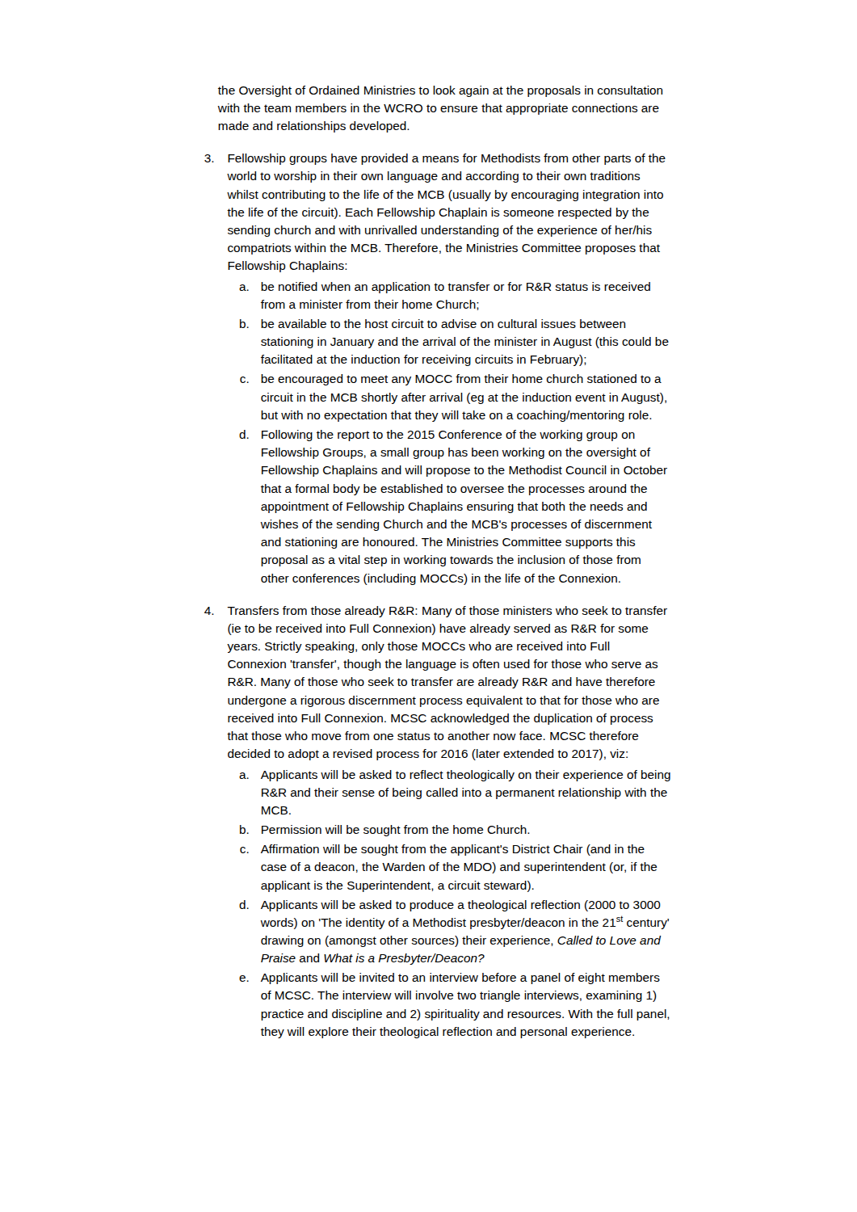the Oversight of Ordained Ministries to look again at the proposals in consultation with the team members in the WCRO to ensure that appropriate connections are made and relationships developed.
Fellowship groups have provided a means for Methodists from other parts of the world to worship in their own language and according to their own traditions whilst contributing to the life of the MCB (usually by encouraging integration into the life of the circuit). Each Fellowship Chaplain is someone respected by the sending church and with unrivalled understanding of the experience of her/his compatriots within the MCB. Therefore, the Ministries Committee proposes that Fellowship Chaplains:
be notified when an application to transfer or for R&R status is received from a minister from their home Church;
be available to the host circuit to advise on cultural issues between stationing in January and the arrival of the minister in August (this could be facilitated at the induction for receiving circuits in February);
be encouraged to meet any MOCC from their home church stationed to a circuit in the MCB shortly after arrival (eg at the induction event in August), but with no expectation that they will take on a coaching/mentoring role.
Following the report to the 2015 Conference of the working group on Fellowship Groups, a small group has been working on the oversight of Fellowship Chaplains and will propose to the Methodist Council in October that a formal body be established to oversee the processes around the appointment of Fellowship Chaplains ensuring that both the needs and wishes of the sending Church and the MCB's processes of discernment and stationing are honoured. The Ministries Committee supports this proposal as a vital step in working towards the inclusion of those from other conferences (including MOCCs) in the life of the Connexion.
Transfers from those already R&R: Many of those ministers who seek to transfer (ie to be received into Full Connexion) have already served as R&R for some years. Strictly speaking, only those MOCCs who are received into Full Connexion 'transfer', though the language is often used for those who serve as R&R. Many of those who seek to transfer are already R&R and have therefore undergone a rigorous discernment process equivalent to that for those who are received into Full Connexion. MCSC acknowledged the duplication of process that those who move from one status to another now face. MCSC therefore decided to adopt a revised process for 2016 (later extended to 2017), viz:
Applicants will be asked to reflect theologically on their experience of being R&R and their sense of being called into a permanent relationship with the MCB.
Permission will be sought from the home Church.
Affirmation will be sought from the applicant's District Chair (and in the case of a deacon, the Warden of the MDO) and superintendent (or, if the applicant is the Superintendent, a circuit steward).
Applicants will be asked to produce a theological reflection (2000 to 3000 words) on 'The identity of a Methodist presbyter/deacon in the 21st century' drawing on (amongst other sources) their experience, Called to Love and Praise and What is a Presbyter/Deacon?
Applicants will be invited to an interview before a panel of eight members of MCSC. The interview will involve two triangle interviews, examining 1) practice and discipline and 2) spirituality and resources. With the full panel, they will explore their theological reflection and personal experience.